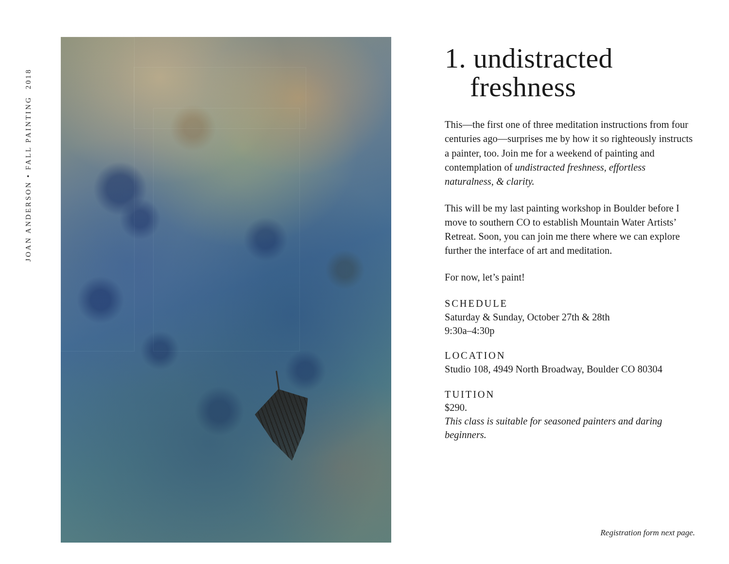Joan Anderson • Fall Painting 2018
1. undistractedfreshness
This—the first one of three meditation instructions from four centuries ago—surprises me by how it so righteously instructs a painter, too. Join me for a weekend of painting and contemplation of undistracted freshness, effortless naturalness, & clarity.
This will be my last painting workshop in Boulder before I move to southern CO to establish Mountain Water Artists’ Retreat. Soon, you can join me there where we can explore further the interface of art and meditation.
For now, let’s paint!
Schedule
Saturday & Sunday, October 27th & 28th
9:30a–4:30p
Location
Studio 108, 4949 North Broadway, Boulder CO 80304
Tuition
$290.
This class is suitable for seasoned painters and daring beginners.
Registration form next page.